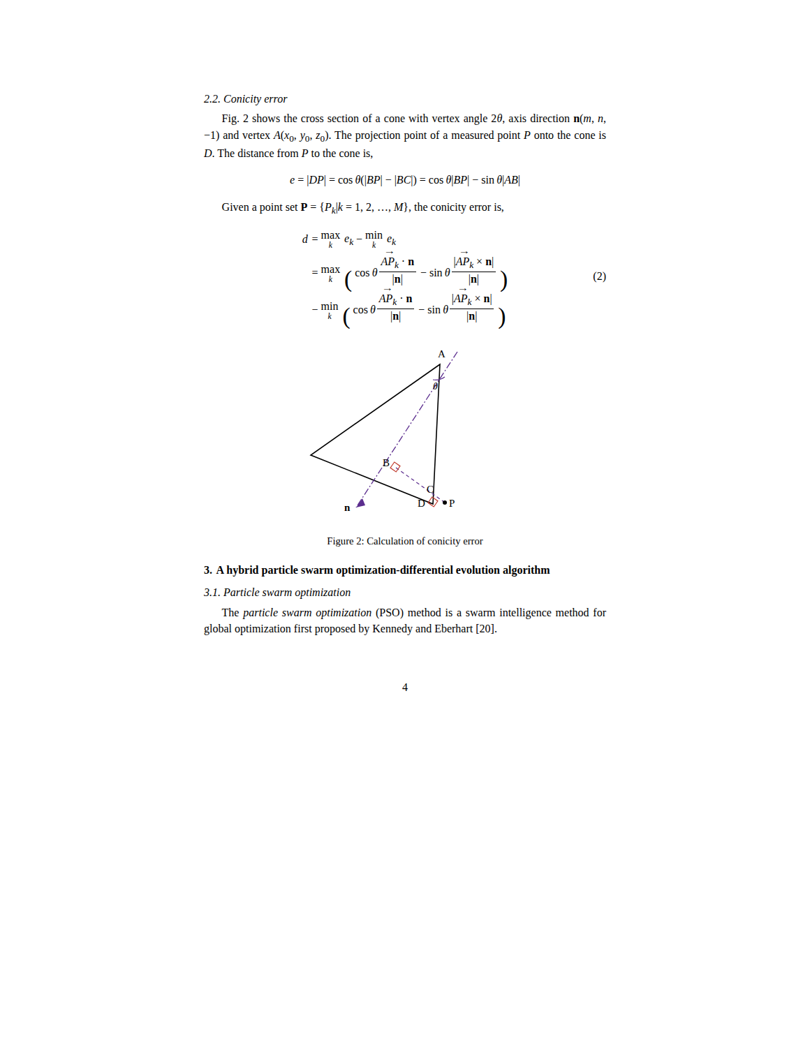2.2. Conicity error
Fig. 2 shows the cross section of a cone with vertex angle 2θ, axis direction n(m, n, −1) and vertex A(x0, y0, z0). The projection point of a measured point P onto the cone is D. The distance from P to the cone is,
e = |DP| = cos θ(|BP| − |BC|) = cos θ|BP| − sin θ|AB|
Given a point set P = {Pk|k = 1, 2, …, M}, the conicity error is,
| d | = max k e k − min k e k |
| | = max k ( cos θ AP k · n / n / − sin θ / AP k × n / / n / ) |
| | − min k ( cos θ AP k · n / n / − sin θ / AP k × n / / n / ) |
(2)
A θ B C D P n
Figure 2: Calculation of conicity error
3. A hybrid particle swarm optimization-differential evolution algorithm
3.1. Particle swarm optimization
The particle swarm optimization (PSO) method is a swarm intelligence method for global optimization first proposed by Kennedy and Eberhart [20].
4